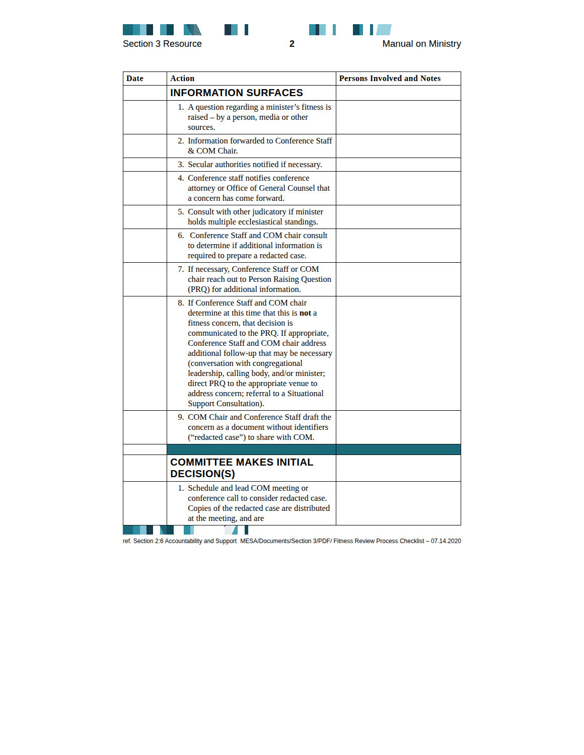Section 3 Resource
2
Manual on Ministry
| Date | Action | Persons Involved and Notes |
| --- | --- | --- |
| | INFORMATION SURFACES | |
| | A question regarding a minister’s fitness is raised – by a person, media or other sources. | |
| | Information forwarded to Conference Staff & COM Chair. | |
| | Secular authorities notified if necessary. | |
| | Conference staff notifies conference attorney or Office of General Counsel that a concern has come forward. | |
| | Consult with other judicatory if minister holds multiple ecclesiastical standings. | |
| | Conference Staff and COM chair consult to determine if additional information is required to prepare a redacted case. | |
| | If necessary, Conference Staff or COM chair reach out to Person Raising Question (PRQ) for additional information. | |
| | If Conference Staff and COM chair determine at this time that this is not a fitness concern, that decision is communicated to the PRQ. If appropriate, Conference Staff and COM chair address additional follow-up that may be necessary (conversation with congregational leadership, calling body, and/or minister; direct PRQ to the appropriate venue to address concern; referral to a Situational Support Consultation). | |
| | COM Chair and Conference Staff draft the concern as a document without identifiers (“redacted case”) to share with COM. | |
| | COMMITTEE MAKES INITIAL DECISION(S) | |
| | Schedule and lead COM meeting or conference call to consider redacted case. Copies of the redacted case are distributed at the meeting, and are | |
ref. Section 2:6 Accountability and Support
MESA/Documents/Section 3/PDF/ Fitness Review Process Checklist – 07.14.2020